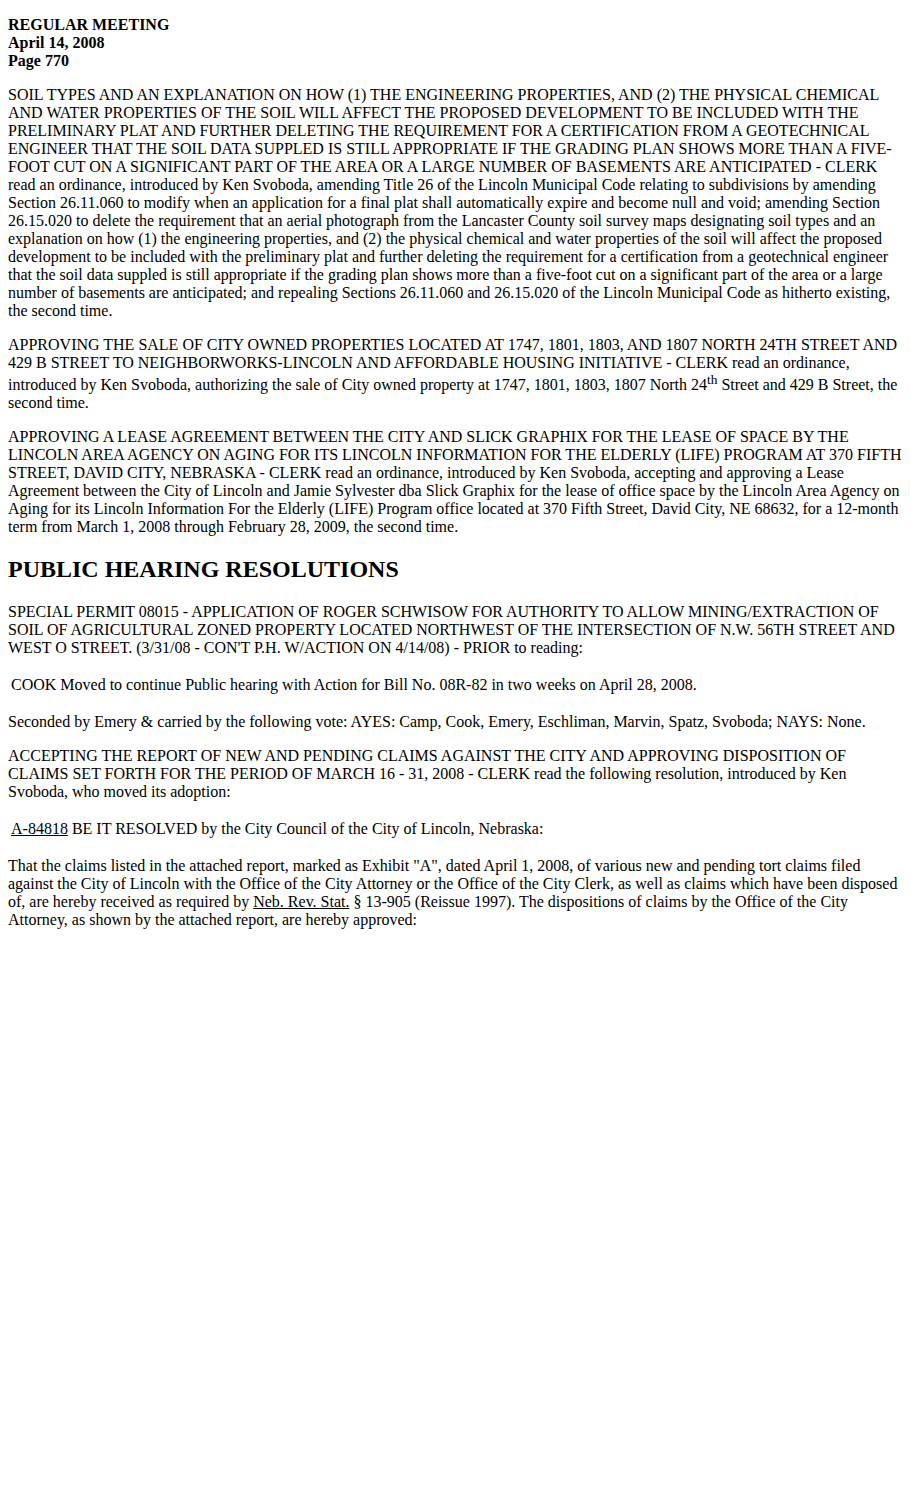REGULAR MEETING
April 14, 2008
Page 770
SOIL TYPES AND AN EXPLANATION ON HOW (1) THE ENGINEERING PROPERTIES, AND (2) THE PHYSICAL CHEMICAL AND WATER PROPERTIES OF THE SOIL WILL AFFECT THE PROPOSED DEVELOPMENT TO BE INCLUDED WITH THE PRELIMINARY PLAT AND FURTHER DELETING THE REQUIREMENT FOR A CERTIFICATION FROM A GEOTECHNICAL ENGINEER THAT THE SOIL DATA SUPPLED IS STILL APPROPRIATE IF THE GRADING PLAN SHOWS MORE THAN A FIVE-FOOT CUT ON A SIGNIFICANT PART OF THE AREA OR A LARGE NUMBER OF BASEMENTS ARE ANTICIPATED - CLERK read an ordinance, introduced by Ken Svoboda, amending Title 26 of the Lincoln Municipal Code relating to subdivisions by amending Section 26.11.060 to modify when an application for a final plat shall automatically expire and become null and void; amending Section 26.15.020 to delete the requirement that an aerial photograph from the Lancaster County soil survey maps designating soil types and an explanation on how (1) the engineering properties, and (2) the physical chemical and water properties of the soil will affect the proposed development to be included with the preliminary plat and further deleting the requirement for a certification from a geotechnical engineer that the soil data suppled is still appropriate if the grading plan shows more than a five-foot cut on a significant part of the area or a large number of basements are anticipated; and repealing Sections 26.11.060 and 26.15.020 of the Lincoln Municipal Code as hitherto existing, the second time.
APPROVING THE SALE OF CITY OWNED PROPERTIES LOCATED AT 1747, 1801, 1803, AND 1807 NORTH 24TH STREET AND 429 B STREET TO NEIGHBORWORKS-LINCOLN AND AFFORDABLE HOUSING INITIATIVE - CLERK read an ordinance, introduced by Ken Svoboda, authorizing the sale of City owned property at 1747, 1801, 1803, 1807 North 24th Street and 429 B Street, the second time.
APPROVING A LEASE AGREEMENT BETWEEN THE CITY AND SLICK GRAPHIX FOR THE LEASE OF SPACE BY THE LINCOLN AREA AGENCY ON AGING FOR ITS LINCOLN INFORMATION FOR THE ELDERLY (LIFE) PROGRAM AT 370 FIFTH STREET, DAVID CITY, NEBRASKA - CLERK read an ordinance, introduced by Ken Svoboda, accepting and approving a Lease Agreement between the City of Lincoln and Jamie Sylvester dba Slick Graphix for the lease of office space by the Lincoln Area Agency on Aging for its Lincoln Information For the Elderly (LIFE) Program office located at 370 Fifth Street, David City, NE 68632, for a 12-month term from March 1, 2008 through February 28, 2009, the second time.
PUBLIC HEARING RESOLUTIONS
SPECIAL PERMIT 08015 - APPLICATION OF ROGER SCHWISOW FOR AUTHORITY TO ALLOW MINING/EXTRACTION OF SOIL OF AGRICULTURAL ZONED PROPERTY LOCATED NORTHWEST OF THE INTERSECTION OF N.W. 56TH STREET AND WEST O STREET. (3/31/08 - CON'T P.H. W/ACTION ON 4/14/08) - PRIOR to reading:
| COOK | Moved to continue Public hearing with Action for Bill No. 08R-82 in two weeks on April 28, 2008. |
Seconded by Emery & carried by the following vote: AYES: Camp, Cook, Emery, Eschliman, Marvin, Spatz, Svoboda; NAYS: None.
ACCEPTING THE REPORT OF NEW AND PENDING CLAIMS AGAINST THE CITY AND APPROVING DISPOSITION OF CLAIMS SET FORTH FOR THE PERIOD OF MARCH 16 - 31, 2008 - CLERK read the following resolution, introduced by Ken Svoboda, who moved its adoption:
| A-84818 | BE IT RESOLVED by the City Council of the City of Lincoln, Nebraska: |
That the claims listed in the attached report, marked as Exhibit "A", dated April 1, 2008, of various new and pending tort claims filed against the City of Lincoln with the Office of the City Attorney or the Office of the City Clerk, as well as claims which have been disposed of, are hereby received as required by Neb. Rev. Stat. § 13-905 (Reissue 1997). The dispositions of claims by the Office of the City Attorney, as shown by the attached report, are hereby approved: